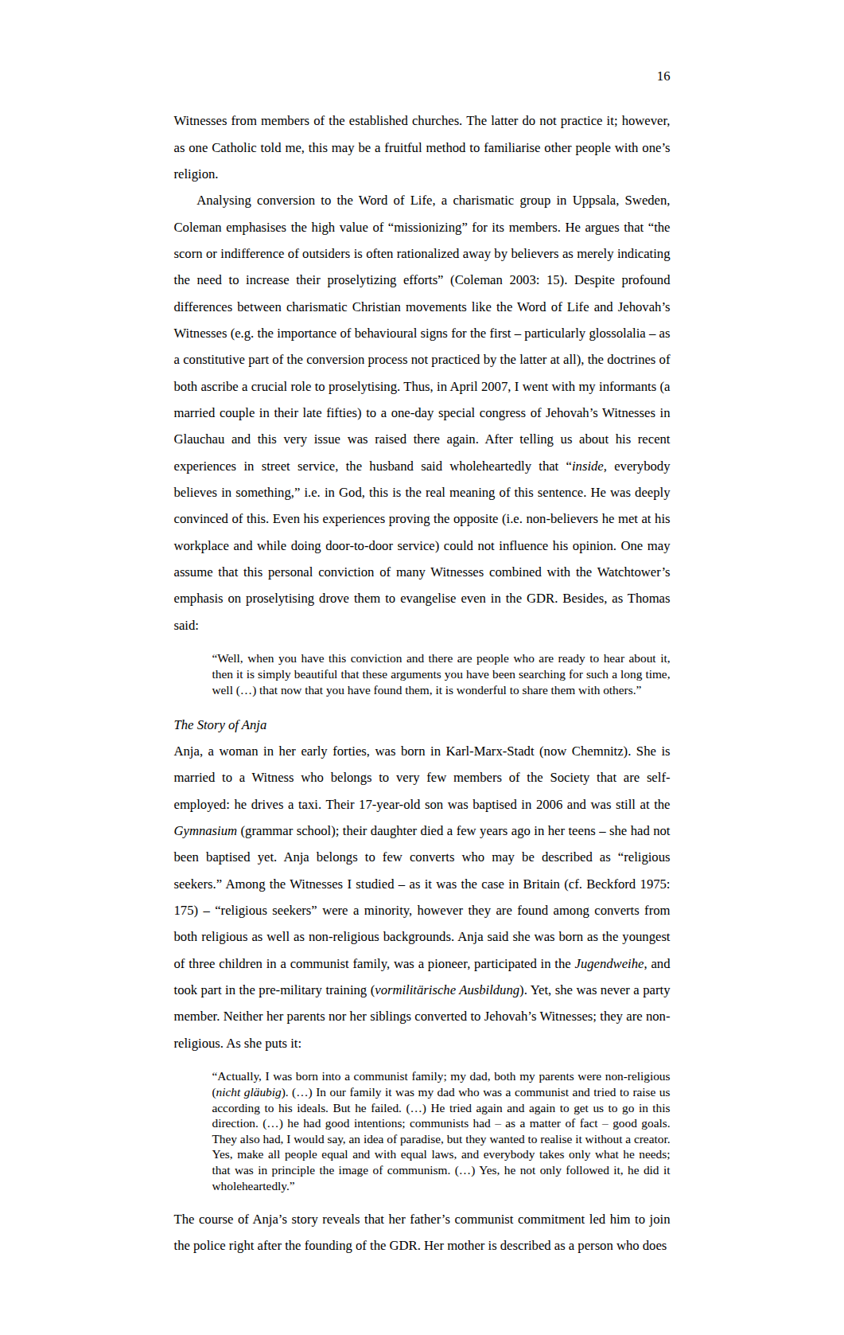16
Witnesses from members of the established churches. The latter do not practice it; however, as one Catholic told me, this may be a fruitful method to familiarise other people with one’s religion.
Analysing conversion to the Word of Life, a charismatic group in Uppsala, Sweden, Coleman emphasises the high value of “missionizing” for its members. He argues that “the scorn or indifference of outsiders is often rationalized away by believers as merely indicating the need to increase their proselytizing efforts” (Coleman 2003: 15). Despite profound differences between charismatic Christian movements like the Word of Life and Jehovah’s Witnesses (e.g. the importance of behavioural signs for the first – particularly glossolalia – as a constitutive part of the conversion process not practiced by the latter at all), the doctrines of both ascribe a crucial role to proselytising. Thus, in April 2007, I went with my informants (a married couple in their late fifties) to a one-day special congress of Jehovah’s Witnesses in Glauchau and this very issue was raised there again. After telling us about his recent experiences in street service, the husband said wholeheartedly that “inside, everybody believes in something,” i.e. in God, this is the real meaning of this sentence. He was deeply convinced of this. Even his experiences proving the opposite (i.e. non-believers he met at his workplace and while doing door-to-door service) could not influence his opinion. One may assume that this personal conviction of many Witnesses combined with the Watchtower’s emphasis on proselytising drove them to evangelise even in the GDR. Besides, as Thomas said:
“Well, when you have this conviction and there are people who are ready to hear about it, then it is simply beautiful that these arguments you have been searching for such a long time, well (…) that now that you have found them, it is wonderful to share them with others.”
The Story of Anja
Anja, a woman in her early forties, was born in Karl-Marx-Stadt (now Chemnitz). She is married to a Witness who belongs to very few members of the Society that are self-employed: he drives a taxi. Their 17-year-old son was baptised in 2006 and was still at the Gymnasium (grammar school); their daughter died a few years ago in her teens – she had not been baptised yet. Anja belongs to few converts who may be described as “religious seekers.” Among the Witnesses I studied – as it was the case in Britain (cf. Beckford 1975: 175) – “religious seekers” were a minority, however they are found among converts from both religious as well as non-religious backgrounds. Anja said she was born as the youngest of three children in a communist family, was a pioneer, participated in the Jugendweihe, and took part in the pre-military training (vormilitärische Ausbildung). Yet, she was never a party member. Neither her parents nor her siblings converted to Jehovah’s Witnesses; they are non-religious. As she puts it:
“Actually, I was born into a communist family; my dad, both my parents were non-religious (nicht gläubig). (…) In our family it was my dad who was a communist and tried to raise us according to his ideals. But he failed. (…) He tried again and again to get us to go in this direction. (…) he had good intentions; communists had – as a matter of fact – good goals. They also had, I would say, an idea of paradise, but they wanted to realise it without a creator. Yes, make all people equal and with equal laws, and everybody takes only what he needs; that was in principle the image of communism. (…) Yes, he not only followed it, he did it wholeheartedly.”
The course of Anja’s story reveals that her father’s communist commitment led him to join the police right after the founding of the GDR. Her mother is described as a person who does